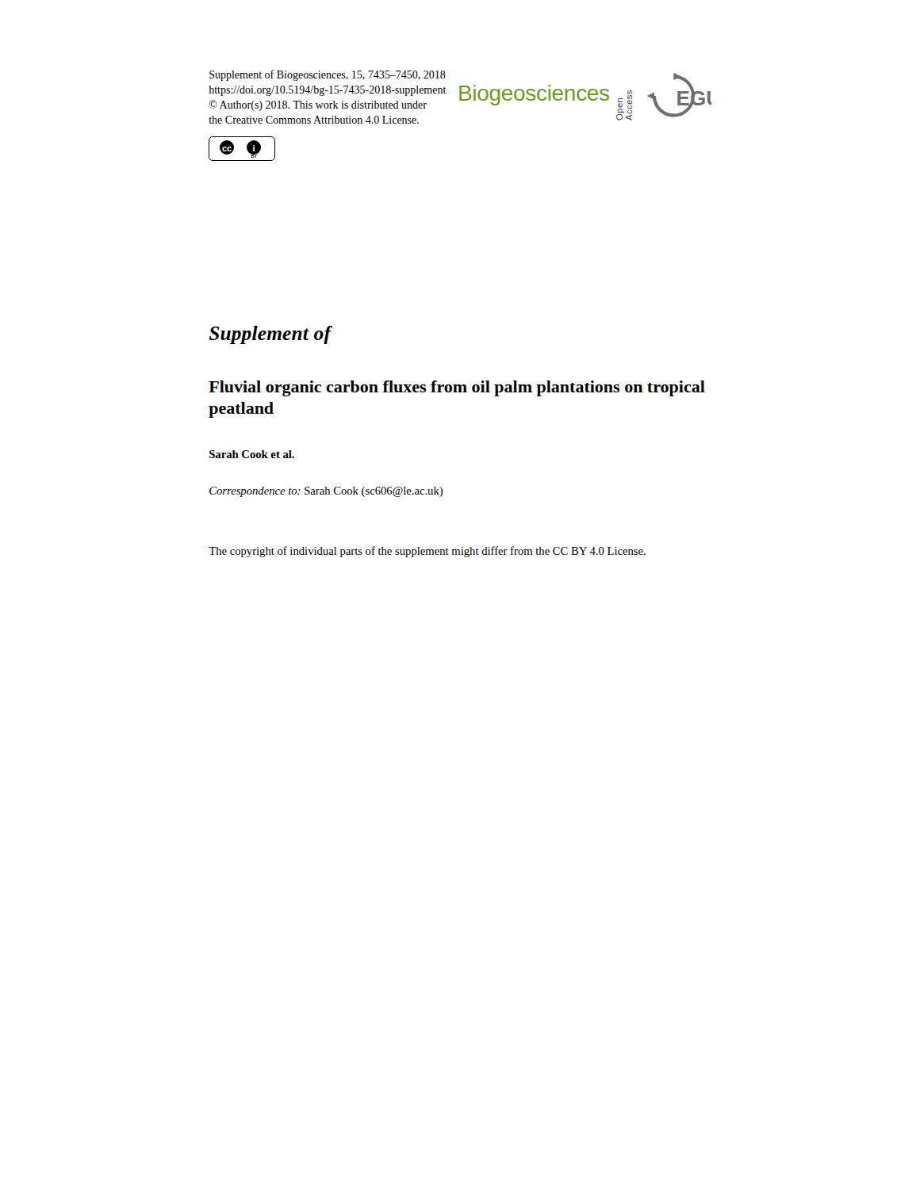Supplement of Biogeosciences, 15, 7435–7450, 2018
https://doi.org/10.5194/bg-15-7435-2018-supplement
© Author(s) 2018. This work is distributed under
the Creative Commons Attribution 4.0 License.
cc i BY
Biogeosciences
Open Access
EGU
Supplement of
Fluvial organic carbon fluxes from oil palm plantations on tropical peatland
Sarah Cook et al.
Correspondence to: Sarah Cook (sc606@le.ac.uk)
The copyright of individual parts of the supplement might differ from the CC BY 4.0 License.